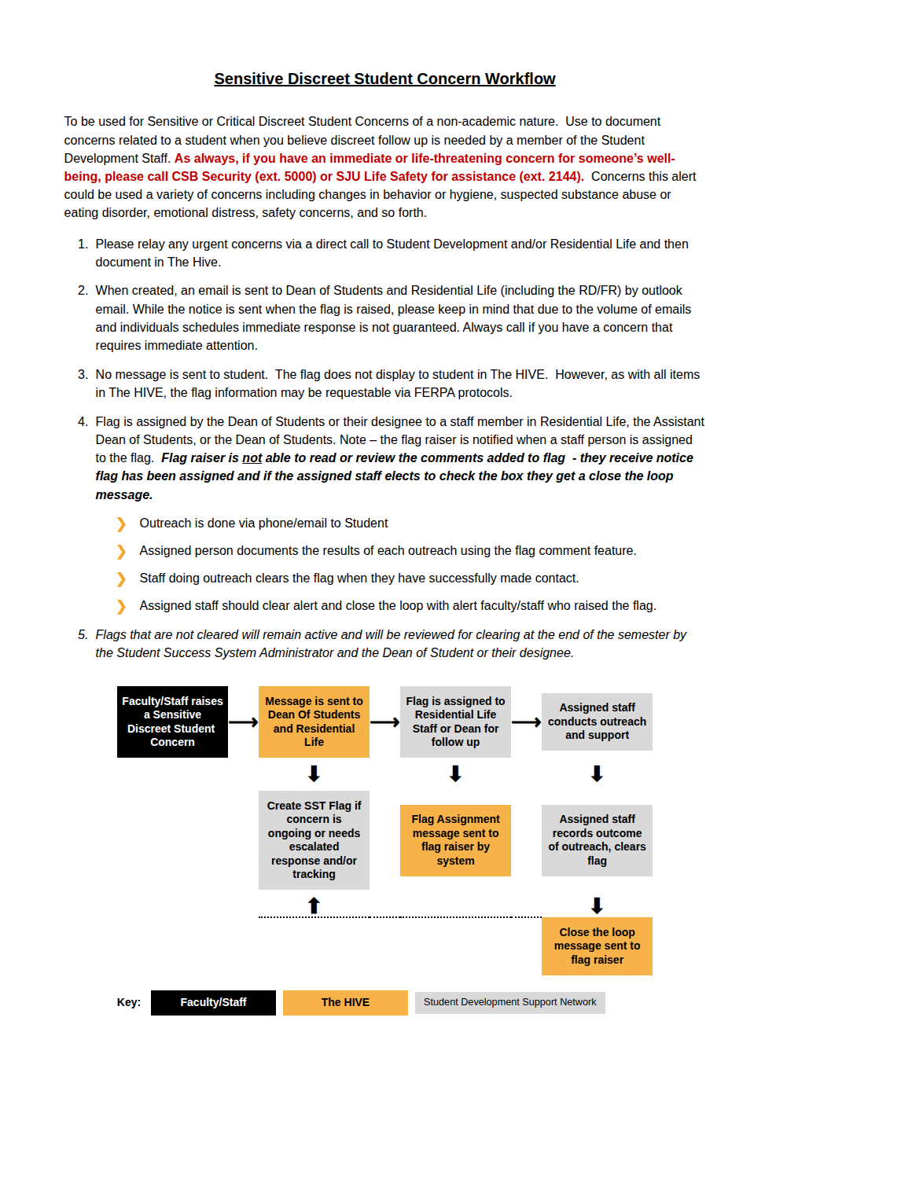Sensitive Discreet Student Concern Workflow
To be used for Sensitive or Critical Discreet Student Concerns of a non-academic nature. Use to document concerns related to a student when you believe discreet follow up is needed by a member of the Student Development Staff. As always, if you have an immediate or life-threatening concern for someone’s well-being, please call CSB Security (ext. 5000) or SJU Life Safety for assistance (ext. 2144). Concerns this alert could be used a variety of concerns including changes in behavior or hygiene, suspected substance abuse or eating disorder, emotional distress, safety concerns, and so forth.
Please relay any urgent concerns via a direct call to Student Development and/or Residential Life and then document in The Hive.
When created, an email is sent to Dean of Students and Residential Life (including the RD/FR) by outlook email. While the notice is sent when the flag is raised, please keep in mind that due to the volume of emails and individuals schedules immediate response is not guaranteed. Always call if you have a concern that requires immediate attention.
No message is sent to student. The flag does not display to student in The HIVE. However, as with all items in The HIVE, the flag information may be requestable via FERPA protocols.
Flag is assigned by the Dean of Students or their designee to a staff member in Residential Life, the Assistant Dean of Students, or the Dean of Students. Note – the flag raiser is notified when a staff person is assigned to the flag. Flag raiser is not able to read or review the comments added to flag - they receive notice flag has been assigned and if the assigned staff elects to check the box they get a close the loop message.
Outreach is done via phone/email to Student
Assigned person documents the results of each outreach using the flag comment feature.
Staff doing outreach clears the flag when they have successfully made contact.
Assigned staff should clear alert and close the loop with alert faculty/staff who raised the flag.
Flags that are not cleared will remain active and will be reviewed for clearing at the end of the semester by the Student Success System Administrator and the Dean of Student or their designee.
| Faculty/Staff raises a Sensitive Discreet Student Concern | ⟶ | Message is sent to Dean Of Students and Residential Life | ⟶ | Flag is assigned to Residential Life Staff or Dean for follow up | ⟶ | Assigned staff conducts outreach and support |
| | | ⬇ | | ⬇ | | ⬇ |
| | | Create SST Flag if concern is ongoing or needs escalated response and/or tracking | | Flag Assignment message sent to flag raiser by system | | Assigned staff records outcome of outreach, clears flag |
| | | ⬆ | | | | ⬇ |
| | | | | | | Close the loop message sent to flag raiser |
Key: Faculty/Staff The HIVE Student Development Support Network